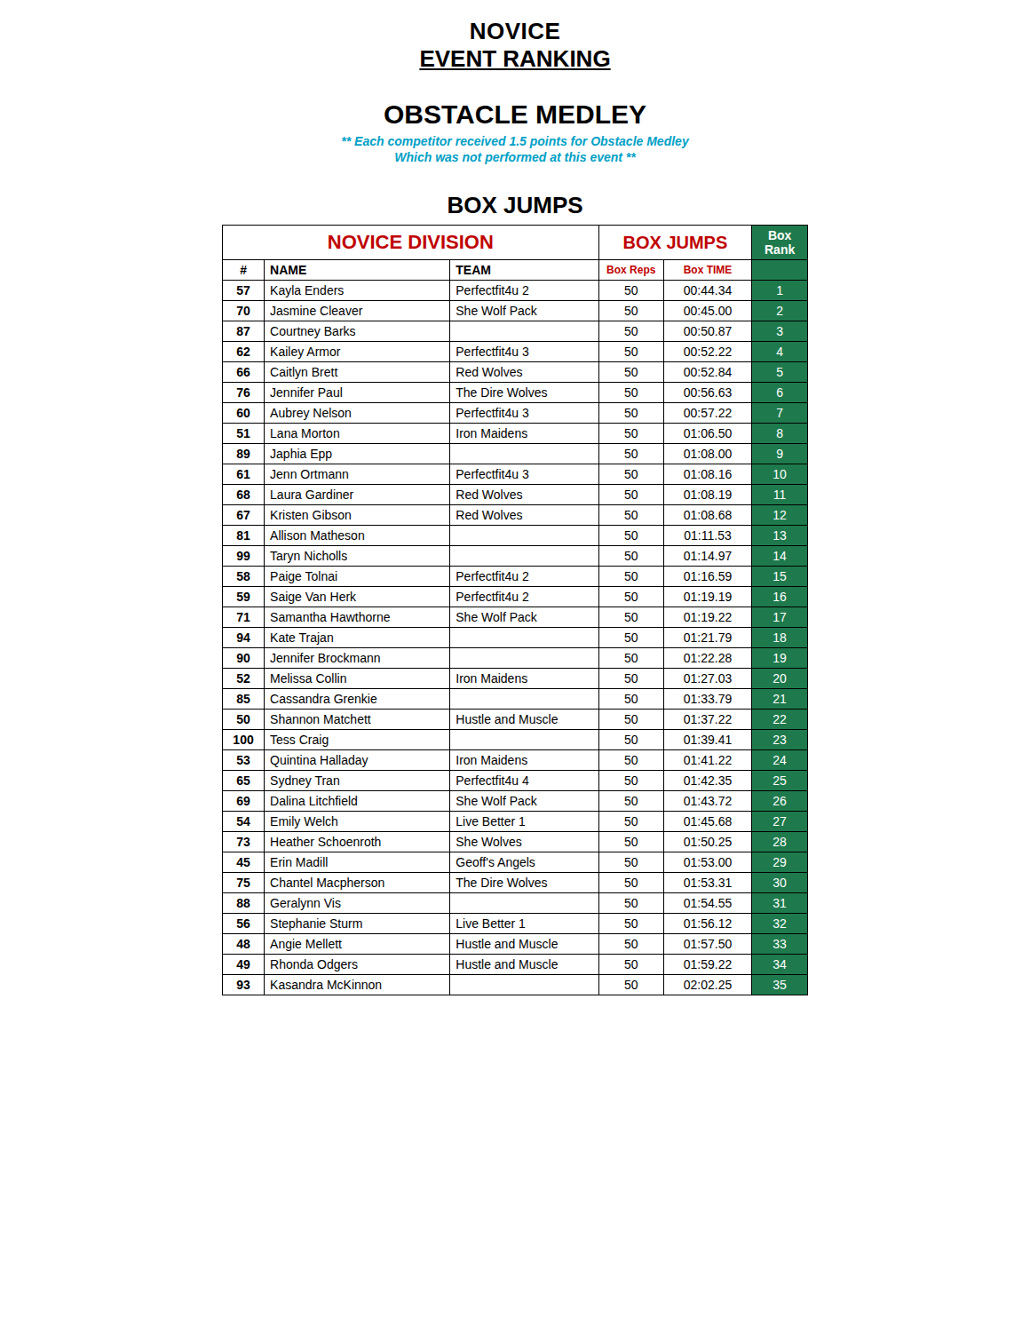NOVICE
EVENT RANKING
OBSTACLE MEDLEY
** Each competitor received 1.5 points for Obstacle Medley
Which was not performed at this event **
BOX JUMPS
| NOVICE DIVISION | BOX JUMPS | Box Rank |
| # | NAME | TEAM | Box Reps | Box TIME | |
| 57 | Kayla Enders | Perfectfit4u 2 | 50 | 00:44.34 | 1 |
| 70 | Jasmine Cleaver | She Wolf Pack | 50 | 00:45.00 | 2 |
| 87 | Courtney Barks | | 50 | 00:50.87 | 3 |
| 62 | Kailey Armor | Perfectfit4u 3 | 50 | 00:52.22 | 4 |
| 66 | Caitlyn Brett | Red Wolves | 50 | 00:52.84 | 5 |
| 76 | Jennifer Paul | The Dire Wolves | 50 | 00:56.63 | 6 |
| 60 | Aubrey Nelson | Perfectfit4u 3 | 50 | 00:57.22 | 7 |
| 51 | Lana Morton | Iron Maidens | 50 | 01:06.50 | 8 |
| 89 | Japhia Epp | | 50 | 01:08.00 | 9 |
| 61 | Jenn Ortmann | Perfectfit4u 3 | 50 | 01:08.16 | 10 |
| 68 | Laura Gardiner | Red Wolves | 50 | 01:08.19 | 11 |
| 67 | Kristen Gibson | Red Wolves | 50 | 01:08.68 | 12 |
| 81 | Allison Matheson | | 50 | 01:11.53 | 13 |
| 99 | Taryn Nicholls | | 50 | 01:14.97 | 14 |
| 58 | Paige Tolnai | Perfectfit4u 2 | 50 | 01:16.59 | 15 |
| 59 | Saige Van Herk | Perfectfit4u 2 | 50 | 01:19.19 | 16 |
| 71 | Samantha Hawthorne | She Wolf Pack | 50 | 01:19.22 | 17 |
| 94 | Kate Trajan | | 50 | 01:21.79 | 18 |
| 90 | Jennifer Brockmann | | 50 | 01:22.28 | 19 |
| 52 | Melissa Collin | Iron Maidens | 50 | 01:27.03 | 20 |
| 85 | Cassandra Grenkie | | 50 | 01:33.79 | 21 |
| 50 | Shannon Matchett | Hustle and Muscle | 50 | 01:37.22 | 22 |
| 100 | Tess Craig | | 50 | 01:39.41 | 23 |
| 53 | Quintina Halladay | Iron Maidens | 50 | 01:41.22 | 24 |
| 65 | Sydney Tran | Perfectfit4u 4 | 50 | 01:42.35 | 25 |
| 69 | Dalina Litchfield | She Wolf Pack | 50 | 01:43.72 | 26 |
| 54 | Emily Welch | Live Better 1 | 50 | 01:45.68 | 27 |
| 73 | Heather Schoenroth | She Wolves | 50 | 01:50.25 | 28 |
| 45 | Erin Madill | Geoff's Angels | 50 | 01:53.00 | 29 |
| 75 | Chantel Macpherson | The Dire Wolves | 50 | 01:53.31 | 30 |
| 88 | Geralynn Vis | | 50 | 01:54.55 | 31 |
| 56 | Stephanie Sturm | Live Better 1 | 50 | 01:56.12 | 32 |
| 48 | Angie Mellett | Hustle and Muscle | 50 | 01:57.50 | 33 |
| 49 | Rhonda Odgers | Hustle and Muscle | 50 | 01:59.22 | 34 |
| 93 | Kasandra McKinnon | | 50 | 02:02.25 | 35 |